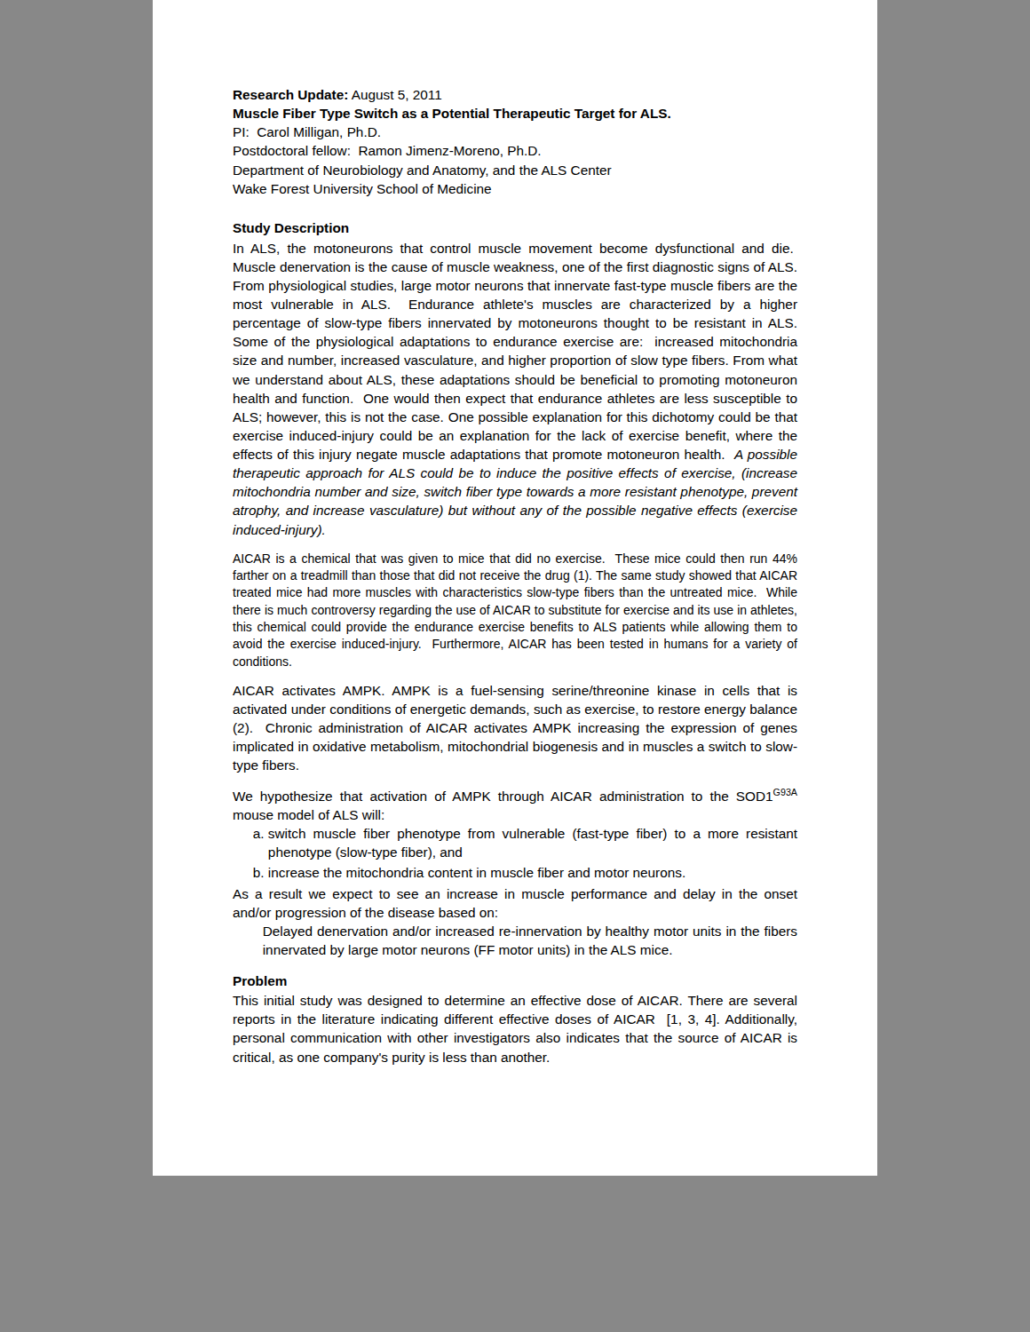Research Update: August 5, 2011
Muscle Fiber Type Switch as a Potential Therapeutic Target for ALS.
PI: Carol Milligan, Ph.D.
Postdoctoral fellow: Ramon Jimenz-Moreno, Ph.D.
Department of Neurobiology and Anatomy, and the ALS Center
Wake Forest University School of Medicine
Study Description
In ALS, the motoneurons that control muscle movement become dysfunctional and die. Muscle denervation is the cause of muscle weakness, one of the first diagnostic signs of ALS. From physiological studies, large motor neurons that innervate fast-type muscle fibers are the most vulnerable in ALS. Endurance athlete's muscles are characterized by a higher percentage of slow-type fibers innervated by motoneurons thought to be resistant in ALS. Some of the physiological adaptations to endurance exercise are: increased mitochondria size and number, increased vasculature, and higher proportion of slow type fibers. From what we understand about ALS, these adaptations should be beneficial to promoting motoneuron health and function. One would then expect that endurance athletes are less susceptible to ALS; however, this is not the case. One possible explanation for this dichotomy could be that exercise induced-injury could be an explanation for the lack of exercise benefit, where the effects of this injury negate muscle adaptations that promote motoneuron health. A possible therapeutic approach for ALS could be to induce the positive effects of exercise, (increase mitochondria number and size, switch fiber type towards a more resistant phenotype, prevent atrophy, and increase vasculature) but without any of the possible negative effects (exercise induced-injury).
AICAR is a chemical that was given to mice that did no exercise. These mice could then run 44% farther on a treadmill than those that did not receive the drug (1). The same study showed that AICAR treated mice had more muscles with characteristics slow-type fibers than the untreated mice. While there is much controversy regarding the use of AICAR to substitute for exercise and its use in athletes, this chemical could provide the endurance exercise benefits to ALS patients while allowing them to avoid the exercise induced-injury. Furthermore, AICAR has been tested in humans for a variety of conditions.
AICAR activates AMPK. AMPK is a fuel-sensing serine/threonine kinase in cells that is activated under conditions of energetic demands, such as exercise, to restore energy balance (2). Chronic administration of AICAR activates AMPK increasing the expression of genes implicated in oxidative metabolism, mitochondrial biogenesis and in muscles a switch to slow-type fibers.
We hypothesize that activation of AMPK through AICAR administration to the SOD1G93A mouse model of ALS will:
switch muscle fiber phenotype from vulnerable (fast-type fiber) to a more resistant phenotype (slow-type fiber), and
increase the mitochondria content in muscle fiber and motor neurons.
As a result we expect to see an increase in muscle performance and delay in the onset and/or progression of the disease based on:
Delayed denervation and/or increased re-innervation by healthy motor units in the fibers innervated by large motor neurons (FF motor units) in the ALS mice.
Problem
This initial study was designed to determine an effective dose of AICAR. There are several reports in the literature indicating different effective doses of AICAR [1, 3, 4]. Additionally, personal communication with other investigators also indicates that the source of AICAR is critical, as one company's purity is less than another.